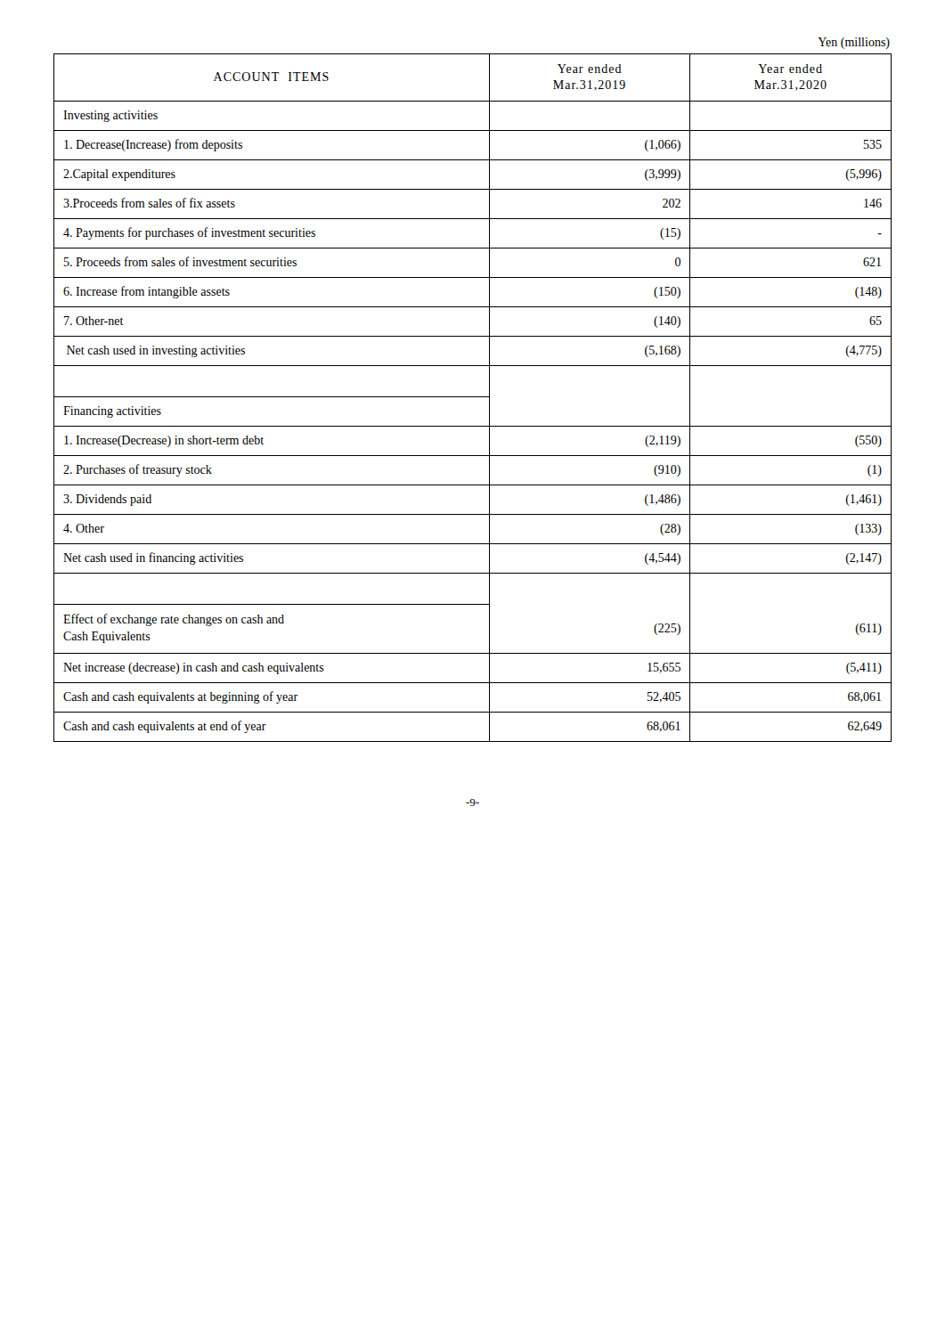Yen (millions)
| ACCOUNT ITEMS | Year ended Mar.31,2019 | Year ended Mar.31,2020 |
| --- | --- | --- |
| Investing activities | | |
| 1. Decrease(Increase) from deposits | (1,066) | 535 |
| 2.Capital expenditures | (3,999) | (5,996) |
| 3.Proceeds from sales of fix assets | 202 | 146 |
| 4. Payments for purchases of investment securities | (15) | - |
| 5. Proceeds from sales of investment securities | 0 | 621 |
| 6. Increase from intangible assets | (150) | (148) |
| 7. Other-net | (140) | 65 |
| Net cash used in investing activities | (5,168) | (4,775) |
| Financing activities | | |
| 1. Increase(Decrease) in short-term debt | (2,119) | (550) |
| 2. Purchases of treasury stock | (910) | (1) |
| 3. Dividends paid | (1,486) | (1,461) |
| 4. Other | (28) | (133) |
| Net cash used in financing activities | (4,544) | (2,147) |
| Effect of exchange rate changes on cash and Cash Equivalents | (225) | (611) |
| Net increase (decrease) in cash and cash equivalents | 15,655 | (5,411) |
| Cash and cash equivalents at beginning of year | 52,405 | 68,061 |
| Cash and cash equivalents at end of year | 68,061 | 62,649 |
-9-